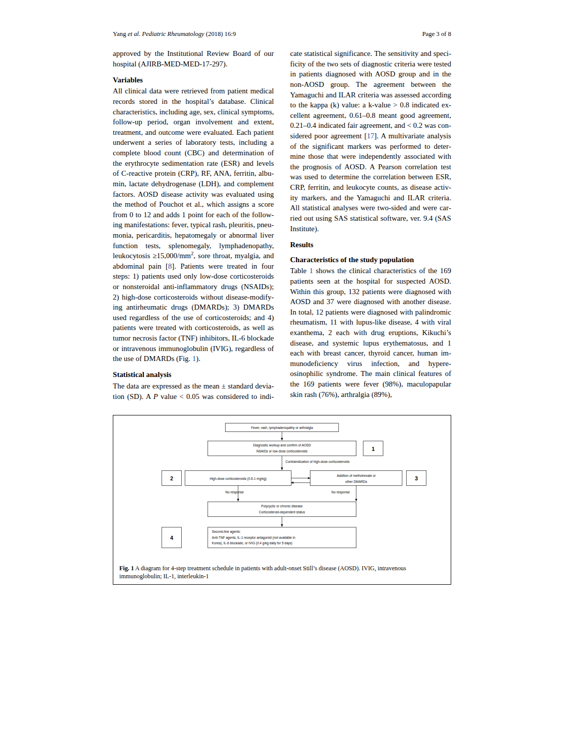Yang et al. Pediatric Rheumatology (2018) 16:9
Page 3 of 8
approved by the Institutional Review Board of our hospital (AJIRB-MED-MED-17-297).
Variables
All clinical data were retrieved from patient medical records stored in the hospital’s database. Clinical characteristics, including age, sex, clinical symptoms, follow-up period, organ involvement and extent, treatment, and outcome were evaluated. Each patient underwent a series of laboratory tests, including a complete blood count (CBC) and determination of the erythrocyte sedimentation rate (ESR) and levels of C-reactive protein (CRP), RF, ANA, ferritin, albumin, lactate dehydrogenase (LDH), and complement factors. AOSD disease activity was evaluated using the method of Pouchot et al., which assigns a score from 0 to 12 and adds 1 point for each of the following manifestations: fever, typical rash, pleuritis, pneumonia, pericarditis, hepatomegaly or abnormal liver function tests, splenomegaly, lymphadenopathy, leukocytosis ≥15,000/mm2, sore throat, myalgia, and abdominal pain [8]. Patients were treated in four steps: 1) patients used only low-dose corticosteroids or nonsteroidal anti-inflammatory drugs (NSAIDs); 2) high-dose corticosteroids without disease-modifying antirheumatic drugs (DMARDs); 3) DMARDs used regardless of the use of corticosteroids; and 4) patients were treated with corticosteroids, as well as tumor necrosis factor (TNF) inhibitors, IL-6 blockade or intravenous immunoglobulin (IVIG), regardless of the use of DMARDs (Fig. 1).
Statistical analysis
The data are expressed as the mean ± standard deviation (SD). A P value < 0.05 was considered to indicate statistical significance. The sensitivity and specificity of the two sets of diagnostic criteria were tested in patients diagnosed with AOSD group and in the non-AOSD group. The agreement between the Yamaguchi and ILAR criteria was assessed according to the kappa (k) value: a k-value > 0.8 indicated excellent agreement, 0.61–0.8 meant good agreement, 0.21–0.4 indicated fair agreement, and < 0.2 was considered poor agreement [17]. A multivariate analysis of the significant markers was performed to determine those that were independently associated with the prognosis of AOSD. A Pearson correlation test was used to determine the correlation between ESR, CRP, ferritin, and leukocyte counts, as disease activity markers, and the Yamaguchi and ILAR criteria. All statistical analyses were two-sided and were carried out using SAS statistical software, ver. 9.4 (SAS Institute).
Results
Characteristics of the study population
Table 1 shows the clinical characteristics of the 169 patients seen at the hospital for suspected AOSD. Within this group, 132 patients were diagnosed with AOSD and 37 were diagnosed with another disease. In total, 12 patients were diagnosed with palindromic rheumatism, 11 with lupus-like disease, 4 with viral exanthema, 2 each with drug eruptions, Kikuchi’s disease, and systemic lupus erythematosus, and 1 each with breast cancer, thyroid cancer, human immunodeficiency virus infection, and hypereosinophilic syndrome. The main clinical features of the 169 patients were fever (98%), maculopapular skin rash (76%), arthralgia (89%),
Fever, rash, lymphadenopathy or arthralgia Diagnostic workup and confirm of AOSD NSAIDs or low-dose corticosteroids 1 Contraindication of high-dose corticosteroids 2 High-dose corticosteroids (0.5-1 mg/kg) Addition of methotrexate or other DMARDs 3 No response No response Polycyclic or chronic disease Corticosteroid-dependent status 4 Second-line agents: Anti-TNF agents, IL-1 receptor antagonist (not available in Korea), IL-6 blockade, or IVIG (0.4 g/kg daily for 5 days)
Fig. 1 A diagram for 4-step treatment schedule in patients with adult-onset Still’s disease (AOSD). IVIG, intravenous immunoglobulin; IL-1, interleukin-1